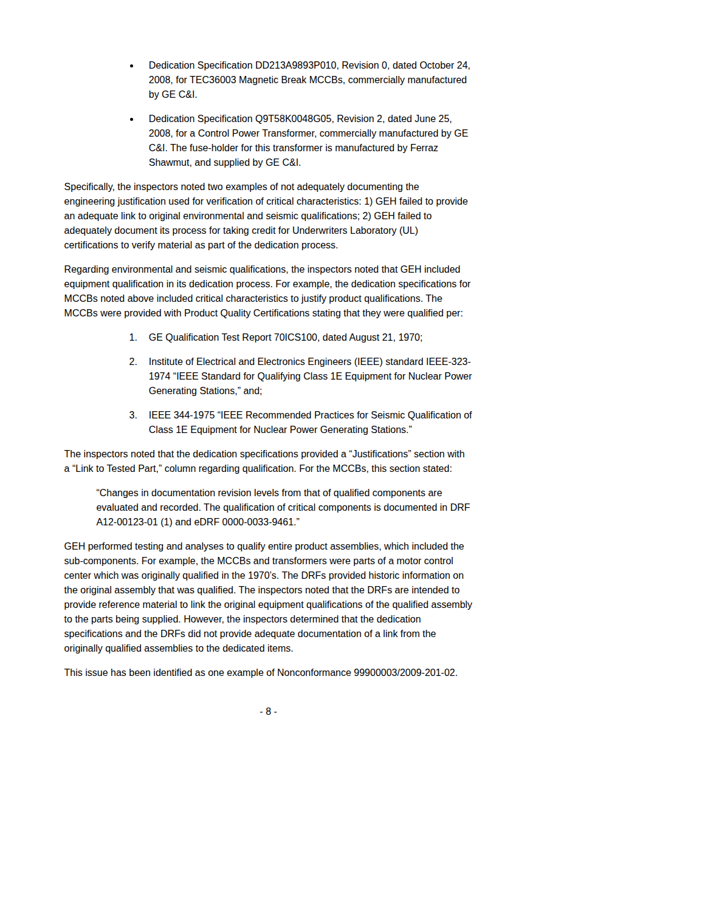Dedication Specification DD213A9893P010, Revision 0, dated October 24, 2008, for TEC36003 Magnetic Break MCCBs, commercially manufactured by GE C&I.
Dedication Specification Q9T58K0048G05, Revision 2, dated June 25, 2008, for a Control Power Transformer, commercially manufactured by GE C&I. The fuse-holder for this transformer is manufactured by Ferraz Shawmut, and supplied by GE C&I.
Specifically, the inspectors noted two examples of not adequately documenting the engineering justification used for verification of critical characteristics: 1) GEH failed to provide an adequate link to original environmental and seismic qualifications; 2) GEH failed to adequately document its process for taking credit for Underwriters Laboratory (UL) certifications to verify material as part of the dedication process.
Regarding environmental and seismic qualifications, the inspectors noted that GEH included equipment qualification in its dedication process. For example, the dedication specifications for MCCBs noted above included critical characteristics to justify product qualifications. The MCCBs were provided with Product Quality Certifications stating that they were qualified per:
GE Qualification Test Report 70ICS100, dated August 21, 1970;
Institute of Electrical and Electronics Engineers (IEEE) standard IEEE-323-1974 “IEEE Standard for Qualifying Class 1E Equipment for Nuclear Power Generating Stations,” and;
IEEE 344-1975 “IEEE Recommended Practices for Seismic Qualification of Class 1E Equipment for Nuclear Power Generating Stations.”
The inspectors noted that the dedication specifications provided a “Justifications” section with a “Link to Tested Part,” column regarding qualification. For the MCCBs, this section stated:
“Changes in documentation revision levels from that of qualified components are evaluated and recorded. The qualification of critical components is documented in DRF A12-00123-01 (1) and eDRF 0000-0033-9461.”
GEH performed testing and analyses to qualify entire product assemblies, which included the sub-components. For example, the MCCBs and transformers were parts of a motor control center which was originally qualified in the 1970’s. The DRFs provided historic information on the original assembly that was qualified. The inspectors noted that the DRFs are intended to provide reference material to link the original equipment qualifications of the qualified assembly to the parts being supplied. However, the inspectors determined that the dedication specifications and the DRFs did not provide adequate documentation of a link from the originally qualified assemblies to the dedicated items.
This issue has been identified as one example of Nonconformance 99900003/2009-201-02.
- 8 -